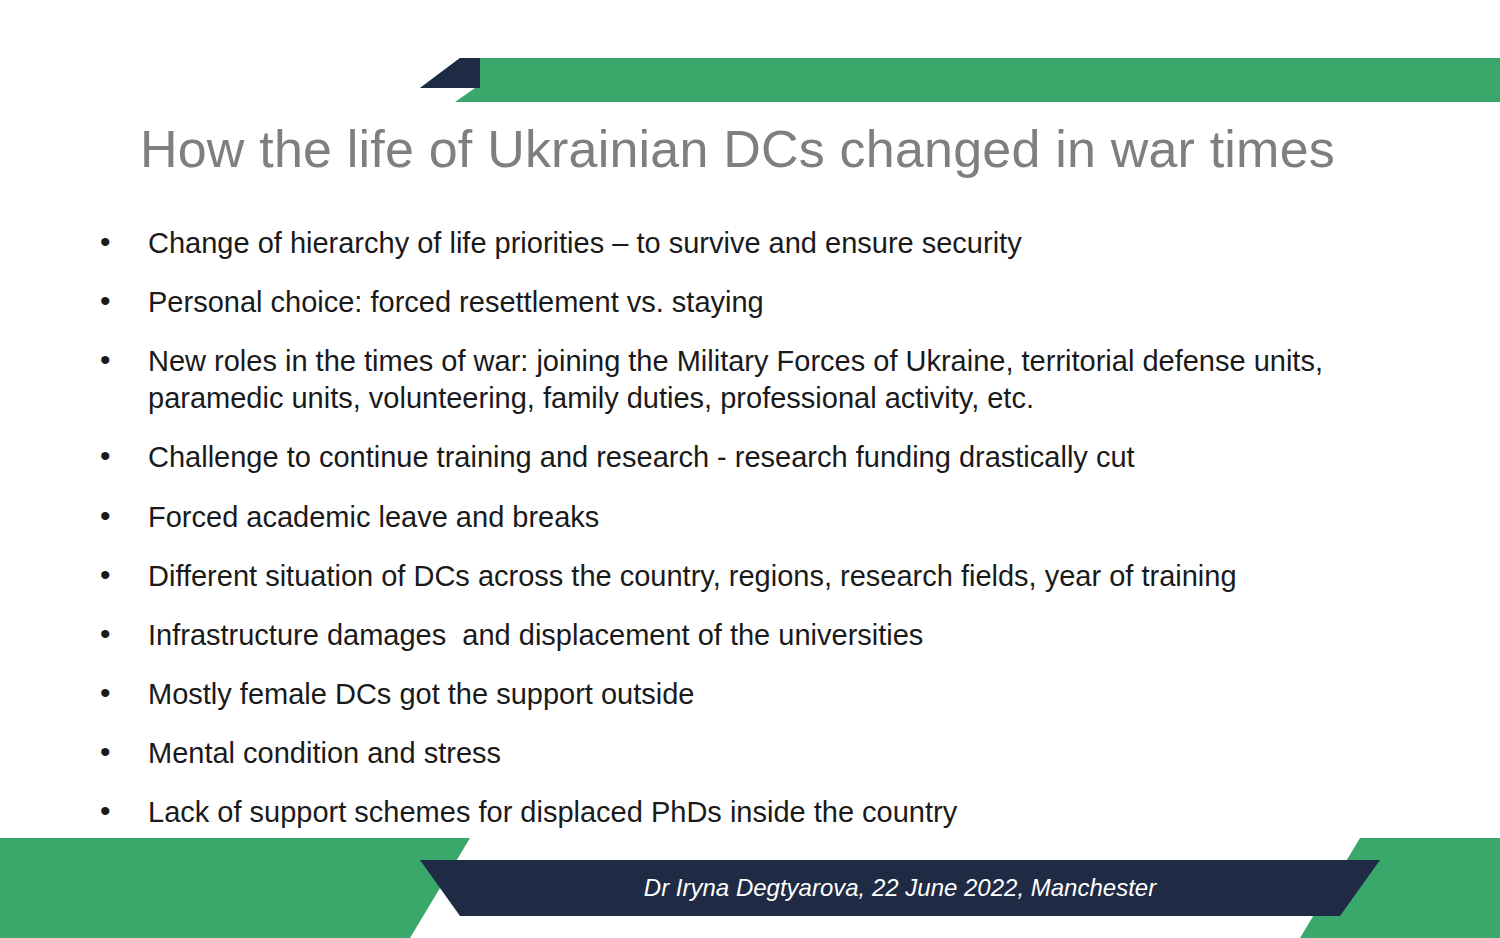How the life of Ukrainian DCs changed in war times
Change of hierarchy of life priorities – to survive and ensure security
Personal choice: forced resettlement vs. staying
New roles in the times of war: joining the Military Forces of Ukraine, territorial defense units, paramedic units, volunteering, family duties, professional activity, etc.
Challenge to continue training and research - research funding drastically cut
Forced academic leave and breaks
Different situation of DCs across the country, regions, research fields, year of training
Infrastructure damages and displacement of the universities
Mostly female DCs got the support outside
Mental condition and stress
Lack of support schemes for displaced PhDs inside the country
Dr Iryna Degtyarova, 22 June 2022, Manchester